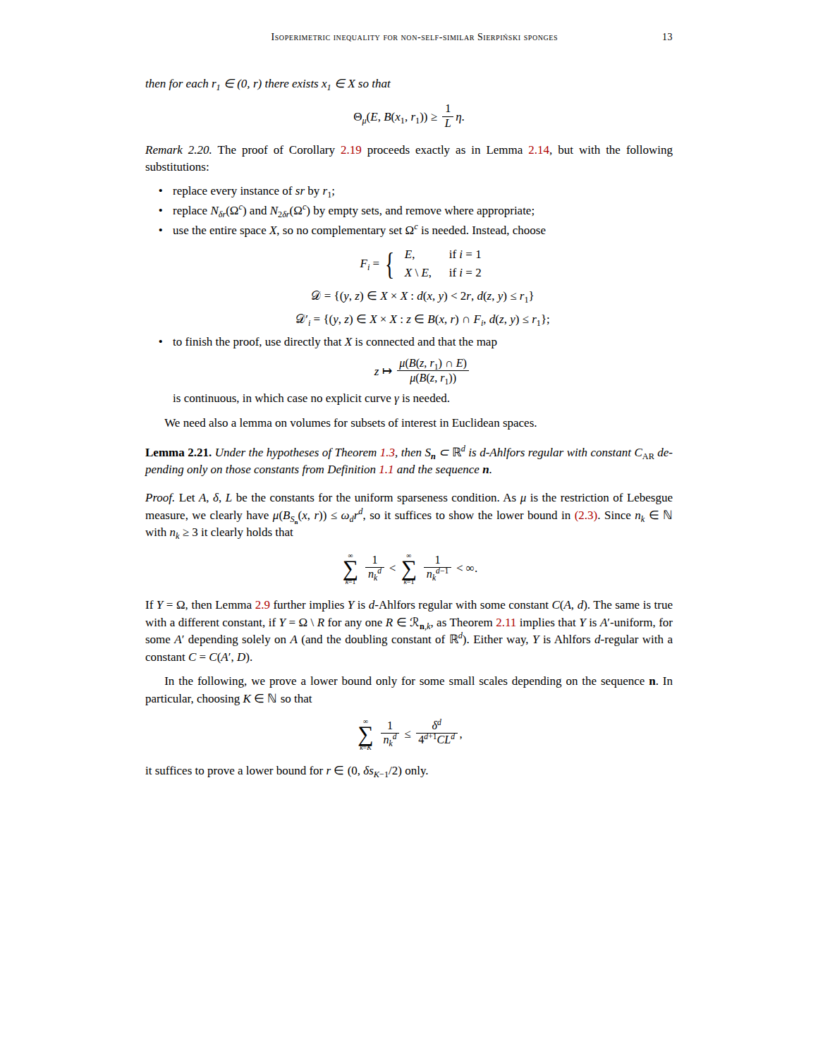Isoperimetric inequality for non-self-similar Sierpiński sponges 13
then for each r1 ∈ (0, r) there exists x1 ∈ X so that
Θμ(E, B(x1, r1)) ≥ 1 L η.
Remark 2.20. The proof of Corollary 2.19 proceeds exactly as in Lemma 2.14, but with the following substitutions:
replace every instance of sr by r1;
replace Nδr(Ωc) and N2δr(Ωc) by empty sets, and remove where appropriate;
use the entire space X, so no complementary set Ωc is needed. Instead, choose
Fi = {
| E , | if i = 1 |
| X \ E , | if i = 2 |
𝒟 = {(y, z) ∈ X × X : d(x, y) < 2r, d(z, y) ≤ r1}
𝒟′i = {(y, z) ∈ X × X : z ∈ B(x, r) ∩ Fi, d(z, y) ≤ r1};
to finish the proof, use directly that X is connected and that the map
z ↦ μ(B(z, r1) ∩ E) μ(B(z, r1))
is continuous, in which case no explicit curve γ is needed.
We need also a lemma on volumes for subsets of interest in Euclidean spaces.
Lemma 2.21. Under the hypotheses of Theorem 1.3, then Sn ⊂ ℝd is d-Ahlfors regular with constant CAR depending only on those constants from Definition 1.1 and the sequence n.
Proof. Let A, δ, L be the constants for the uniform sparseness condition. As μ is the restriction of Lebesgue measure, we clearly have μ(BSn(x, r)) ≤ ωdrd, so it suffices to show the lower bound in (2.3). Since nk ∈ ℕ with nk ≥ 3 it clearly holds that
∞ ∑ k=1 1 nkd < ∞ ∑ k=1 1 nkd−1 < ∞.
If Y = Ω, then Lemma 2.9 further implies Y is d-Ahlfors regular with some constant C(A, d). The same is true with a different constant, if Y = Ω \ R for any one R ∈ ℛn,k, as Theorem 2.11 implies that Y is A′-uniform, for some A′ depending solely on A (and the doubling constant of ℝd). Either way, Y is Ahlfors d-regular with a constant C = C(A′, D).
In the following, we prove a lower bound only for some small scales depending on the sequence n. In particular, choosing K ∈ ℕ so that
∞ ∑ k=K 1 nkd ≤ δd 4d+1CLd,
it suffices to prove a lower bound for r ∈ (0, δsK−1/2) only.